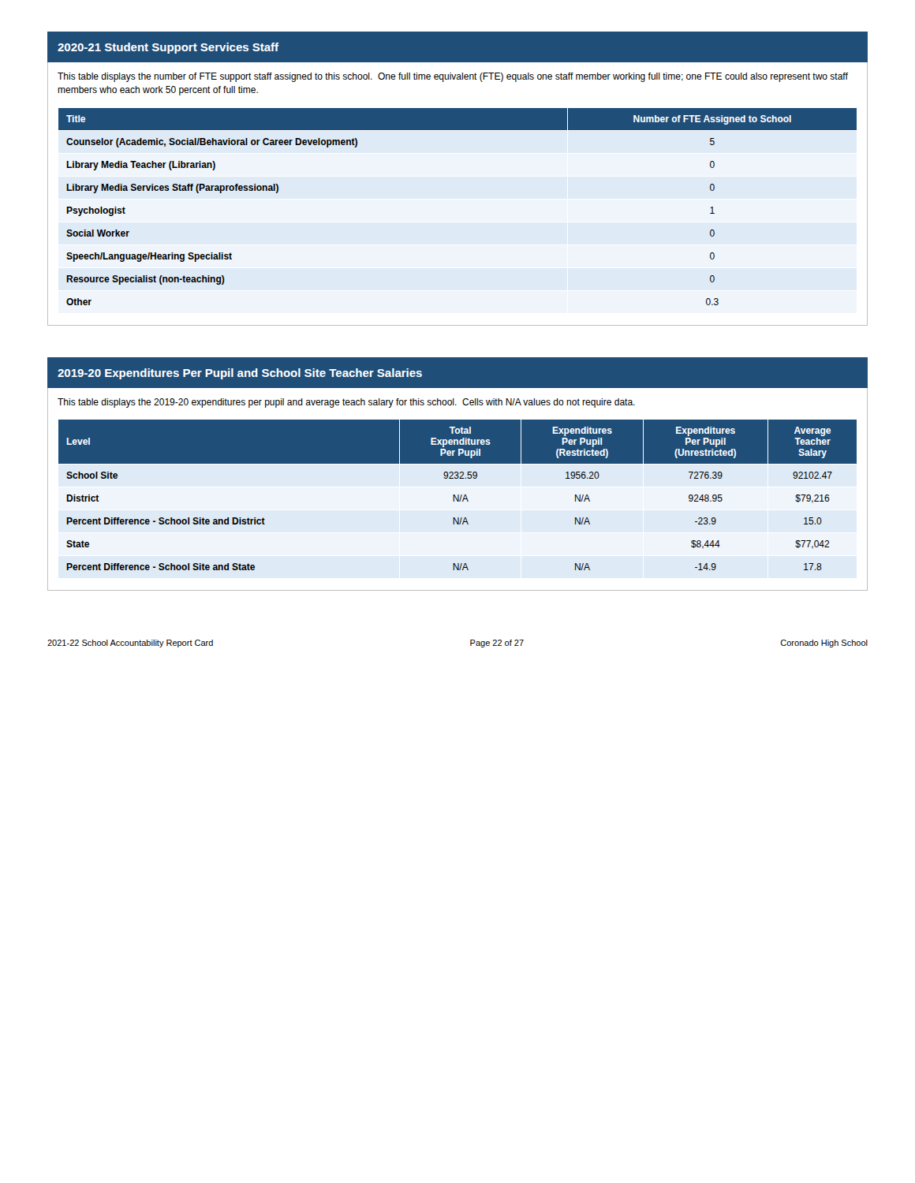2020-21 Student Support Services Staff
This table displays the number of FTE support staff assigned to this school. One full time equivalent (FTE) equals one staff member working full time; one FTE could also represent two staff members who each work 50 percent of full time.
| Title | Number of FTE Assigned to School |
| --- | --- |
| Counselor (Academic, Social/Behavioral or Career Development) | 5 |
| Library Media Teacher (Librarian) | 0 |
| Library Media Services Staff (Paraprofessional) | 0 |
| Psychologist | 1 |
| Social Worker | 0 |
| Speech/Language/Hearing Specialist | 0 |
| Resource Specialist (non-teaching) | 0 |
| Other | 0.3 |
2019-20 Expenditures Per Pupil and School Site Teacher Salaries
This table displays the 2019-20 expenditures per pupil and average teach salary for this school. Cells with N/A values do not require data.
| Level | Total Expenditures Per Pupil | Expenditures Per Pupil (Restricted) | Expenditures Per Pupil (Unrestricted) | Average Teacher Salary |
| --- | --- | --- | --- | --- |
| School Site | 9232.59 | 1956.20 | 7276.39 | 92102.47 |
| District | N/A | N/A | 9248.95 | $79,216 |
| Percent Difference - School Site and District | N/A | N/A | -23.9 | 15.0 |
| State | | | $8,444 | $77,042 |
| Percent Difference - School Site and State | N/A | N/A | -14.9 | 17.8 |
2021-22 School Accountability Report Card
Page 22 of 27
Coronado High School